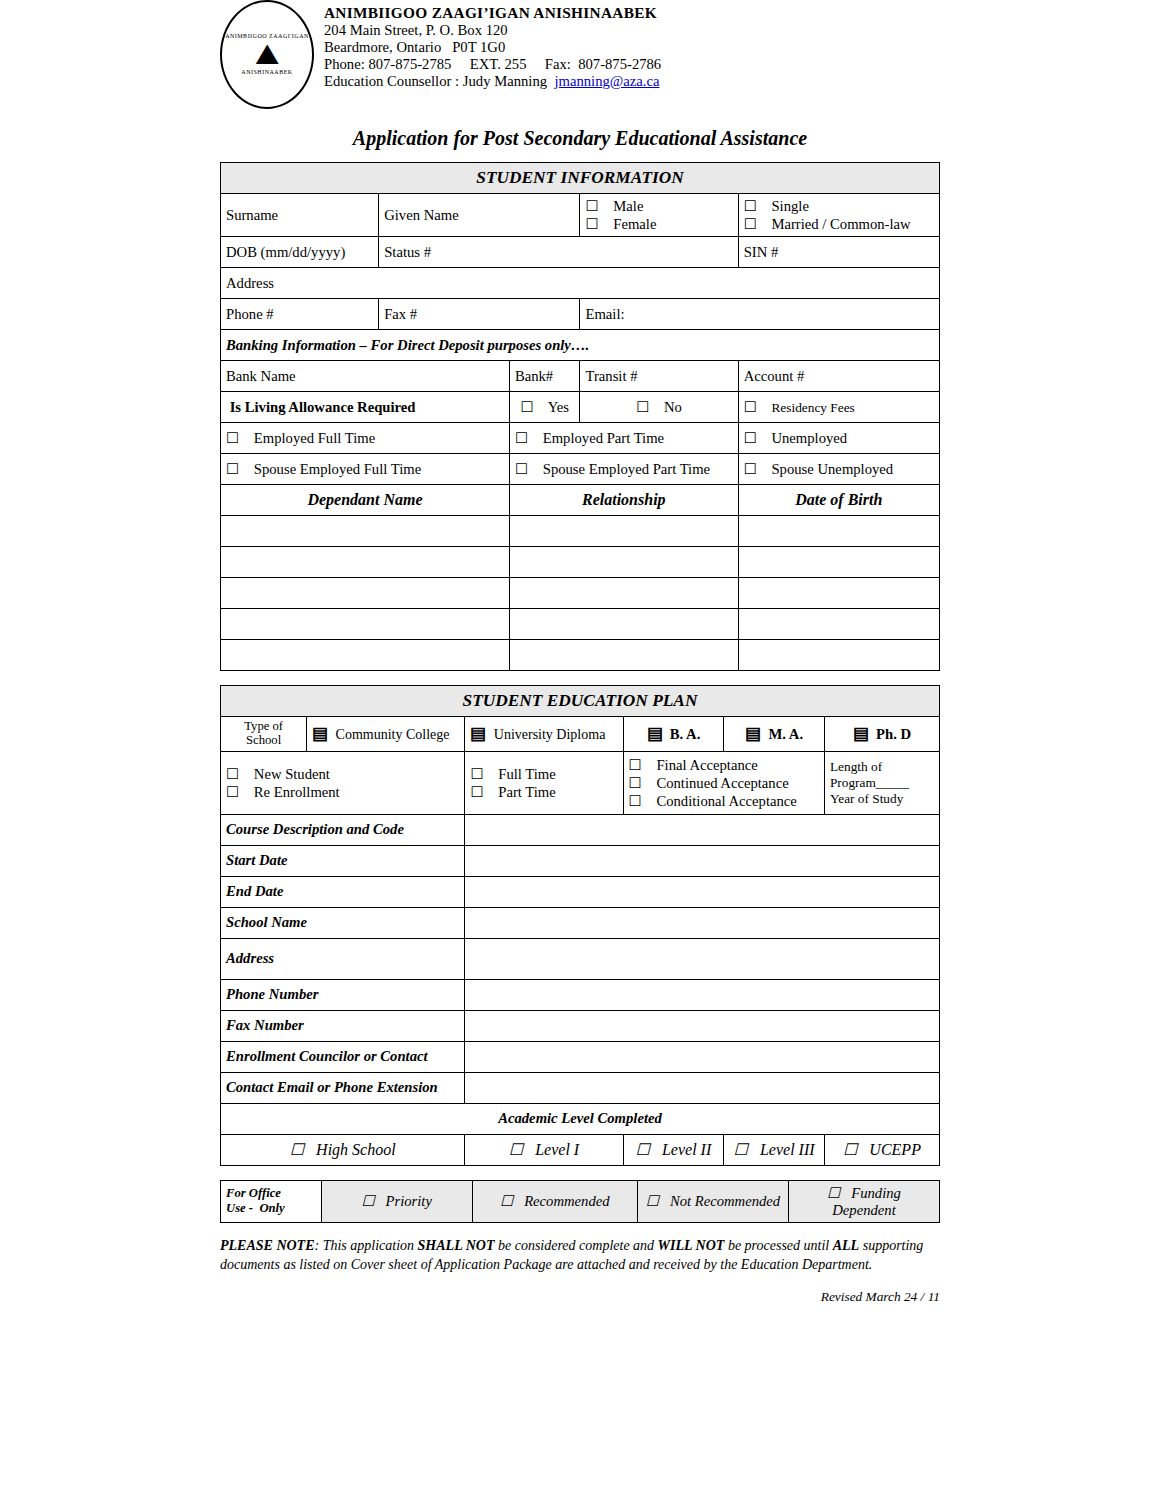ANIMBIIGOO ZAAGI'IGAN
⛰
ANISHINAABEK
ANIMBIIGOO ZAAGI’IGAN ANISHINAABEK
204 Main Street, P. O. Box 120
Beardmore, Ontario P0T 1G0
Phone: 807-875-2785 EXT. 255 Fax: 807-875-2786
Education Counsellor : Judy Manning jmanning@aza.ca
Application for Post Secondary Educational Assistance
| STUDENT INFORMATION |
| Surname | Given Name | ☐ Male ☐ Female | ☐ Single ☐ Married / Common-law |
| DOB (mm/dd/yyyy) | Status # | SIN # |
| Address |
| Phone # | Fax # | Email: |
| Banking Information – For Direct Deposit purposes only…. |
| Bank Name | Bank# | Transit # | Account # |
| Is Living Allowance Required | ☐ Yes | ☐ No | ☐ Residency Fees |
| ☐ Employed Full Time | ☐ Employed Part Time | ☐ Unemployed |
| ☐ Spouse Employed Full Time | ☐ Spouse Employed Part Time | ☐ Spouse Unemployed |
| Dependant Name | Relationship | Date of Birth |
| STUDENT EDUCATION PLAN |
| Type of School | ▤ Community College | ▤ University Diploma | ▤ B. A. | ▤ M. A. | ▤ Ph. D |
| ☐ New Student ☐ Re Enrollment | ☐ Full Time ☐ Part Time | ☐ Final Acceptance ☐ Continued Acceptance ☐ Conditional Acceptance | Length of Program_____ Year of Study |
| Course Description and Code | |
| Start Date | |
| End Date | |
| School Name | |
| Address | |
| Phone Number | |
| Fax Number | |
| Enrollment Councilor or Contact | |
| Contact Email or Phone Extension | |
| Academic Level Completed |
| ☐ High School | ☐ Level I | ☐ Level II | ☐ Level III | ☐ UCEPP |
| For Office Use - Only | ☐ Priority | ☐ Recommended | ☐ Not Recommended | ☐ Funding Dependent |
PLEASE NOTE: This application SHALL NOT be considered complete and WILL NOT be processed until ALL supporting documents as listed on Cover sheet of Application Package are attached and received by the Education Department.
Revised March 24 / 11